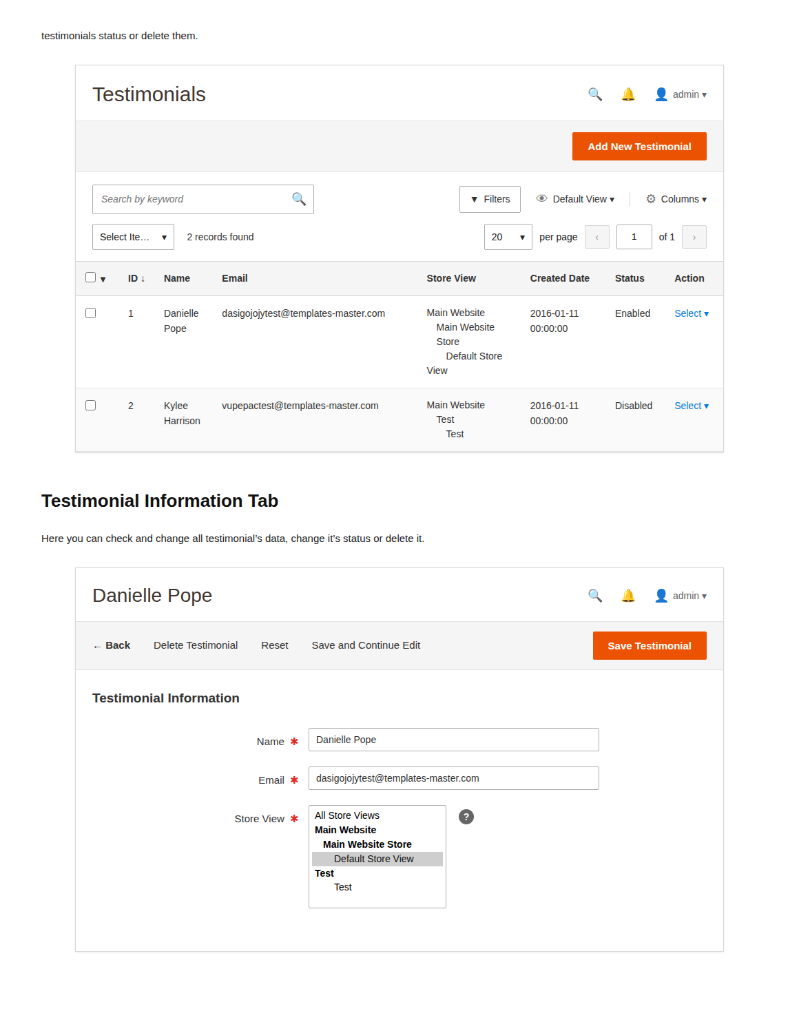testimonials status or delete them.
Testimonials
🔍 🔔 👤 admin ▾
Add New Testimonial
🔍
▼ Filters
👁 Default View ▾
⚙ Columns ▾
Select Ite…▾
2 records found
20▾
per page
‹
of 1
›
| ▾ | ID ↓ | Name | Email | Store View | Created Date | Status | Action |
| --- | --- | --- | --- | --- | --- | --- | --- |
| | 1 | Danielle Pope | dasigojojytest@templates-master.com | Main Website Main Website Store Default Store View | 2016-01-11 00:00:00 | Enabled | Select ▾ |
| | 2 | Kylee Harrison | vupepactest@templates-master.com | Main Website Test Test | 2016-01-11 00:00:00 | Disabled | Select ▾ |
Testimonial Information Tab
Here you can check and change all testimonial’s data, change it’s status or delete it.
Danielle Pope
🔍 🔔 👤 admin ▾
← Back Delete Testimonial Reset Save and Continue Edit Save Testimonial
Testimonial Information
Name ✱
Email ✱
Store View ✱
All Store Views Main Website Main Website Store Default Store View Test Test ?